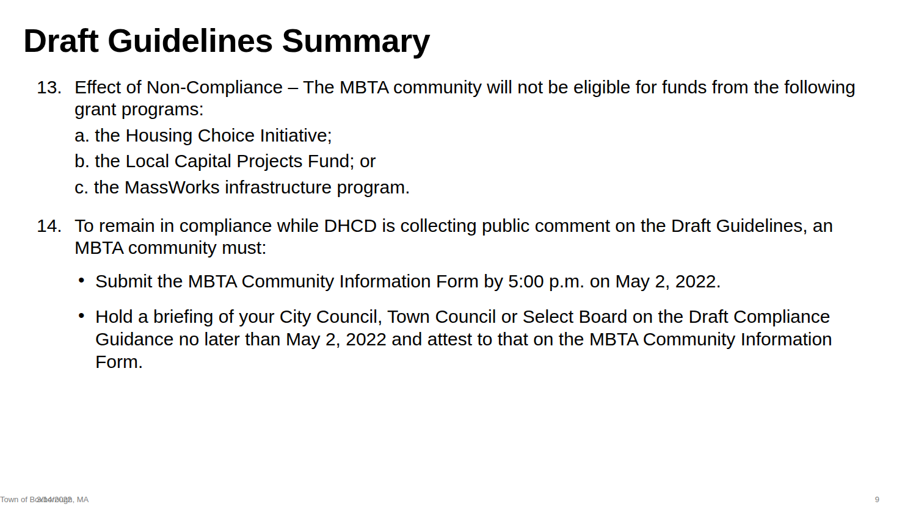Draft Guidelines Summary
13.
Effect of Non-Compliance – The MBTA community will not be eligible for funds from the following grant programs:
a. the Housing Choice Initiative;
b. the Local Capital Projects Fund; or
c. the MassWorks infrastructure program.
14.
To remain in compliance while DHCD is collecting public comment on the Draft Guidelines, an MBTA community must:
Submit the MBTA Community Information Form by 5:00 p.m. on May 2, 2022.
Hold a briefing of your City Council, Town Council or Select Board on the Draft Compliance Guidance no later than May 2, 2022 and attest to that on the MBTA Community Information Form.
3/14/2022 Town of Boxborough, MA 9